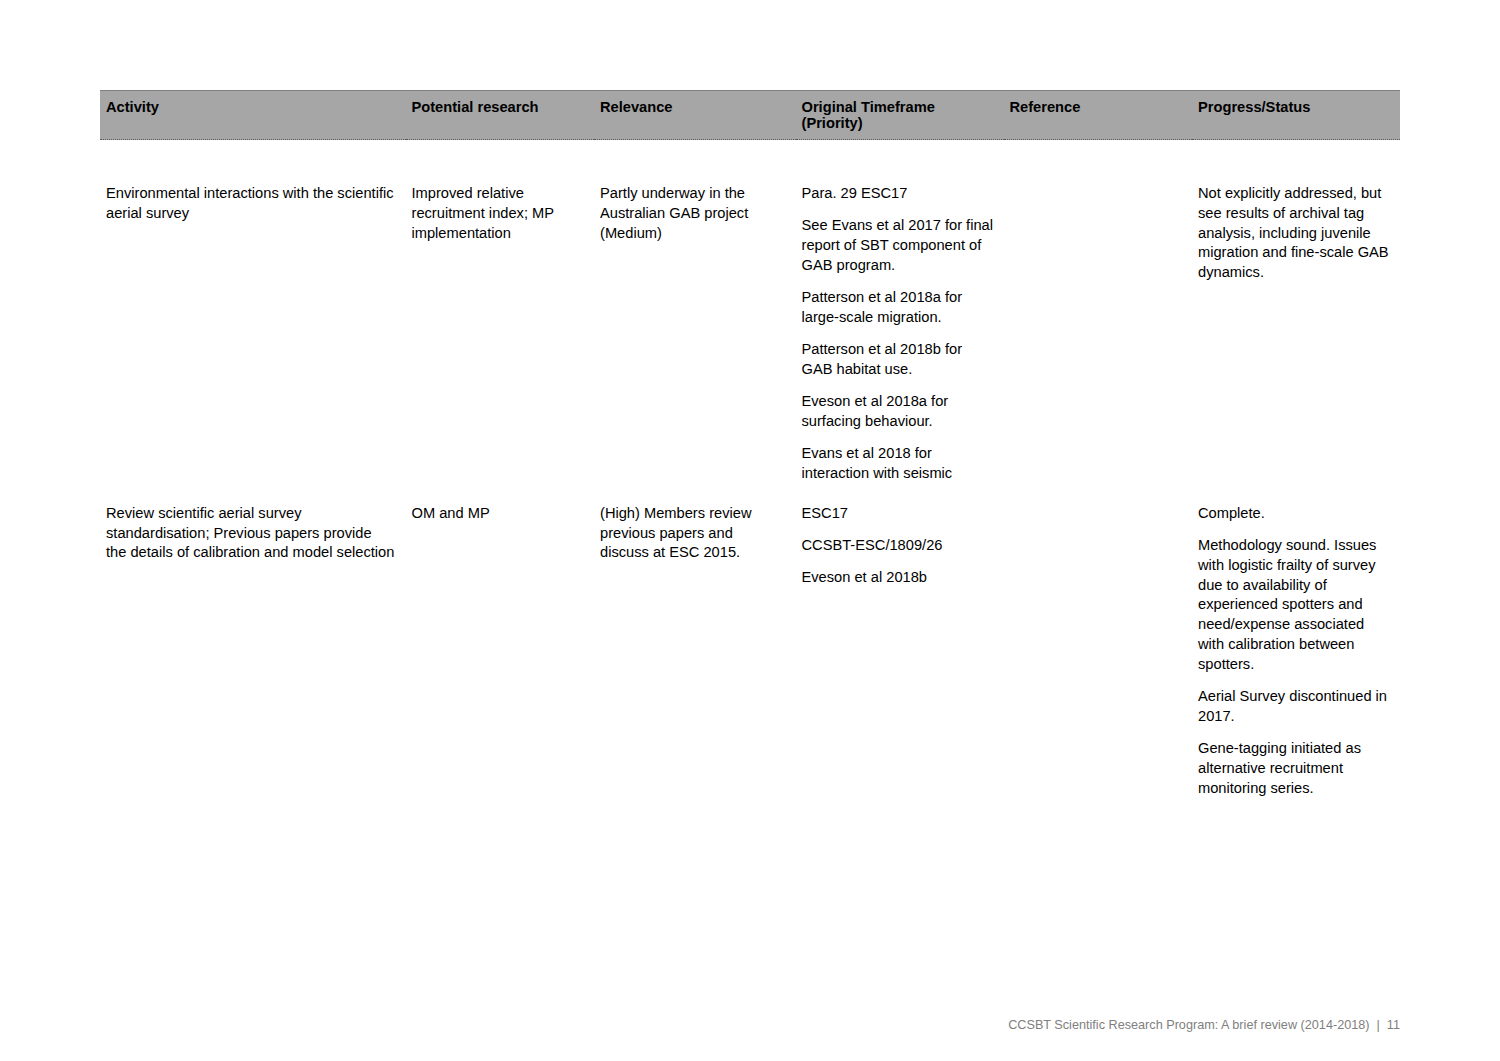| Activity | Potential research | Relevance | Original Timeframe (Priority) | Reference | Progress/Status |
| --- | --- | --- | --- | --- | --- |
| Environmental interactions with the scientific aerial survey | Improved relative recruitment index; MP implementation | Partly underway in the Australian GAB project (Medium) | Para. 29 ESC17 See Evans et al 2017 for final report of SBT component of GAB program. Patterson et al 2018a for large-scale migration. Patterson et al 2018b for GAB habitat use. Eveson et al 2018a for surfacing behaviour. Evans et al 2018 for interaction with seismic | | Not explicitly addressed, but see results of archival tag analysis, including juvenile migration and fine-scale GAB dynamics. |
| Review scientific aerial survey standardisation; Previous papers provide the details of calibration and model selection | OM and MP | (High) Members review previous papers and discuss at ESC 2015. | ESC17 CCSBT-ESC/1809/26 Eveson et al 2018b | | Complete. Methodology sound. Issues with logistic frailty of survey due to availability of experienced spotters and need/expense associated with calibration between spotters. Aerial Survey discontinued in 2017. Gene-tagging initiated as alternative recruitment monitoring series. |
CCSBT Scientific Research Program: A brief review (2014-2018) | 11